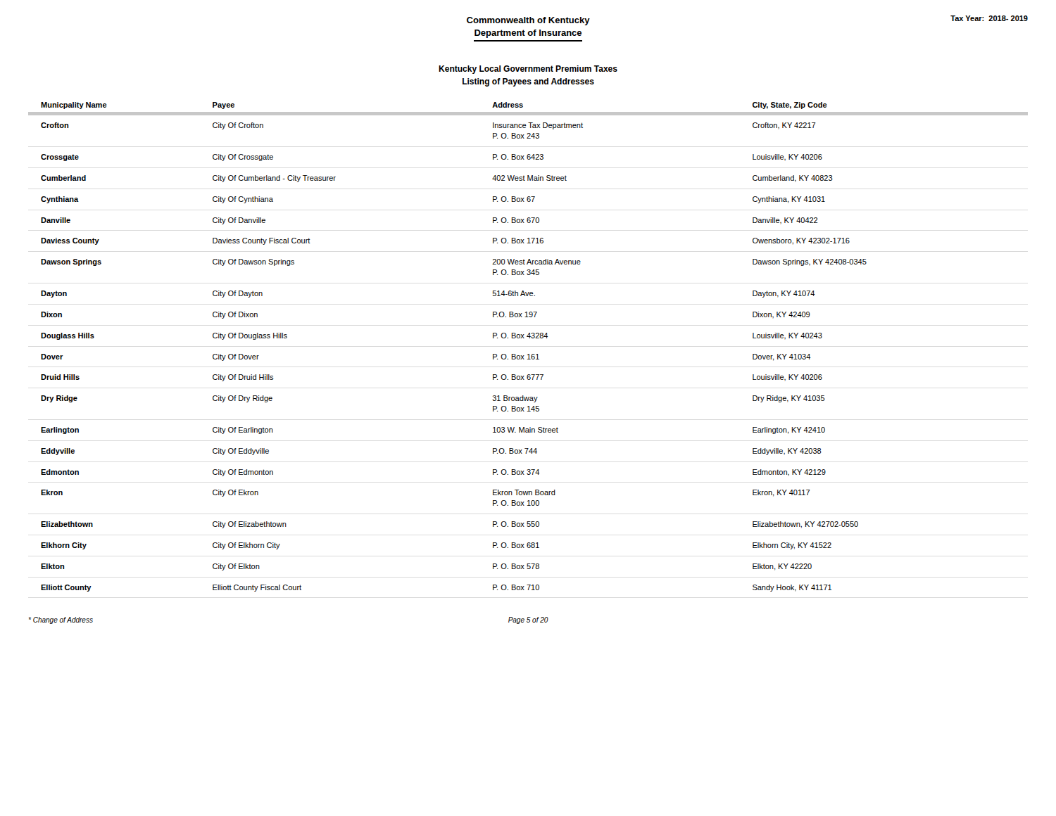Tax Year: 2018- 2019
Commonwealth of Kentucky
Department of Insurance
Kentucky Local Government Premium Taxes
Listing of Payees and Addresses
| Municpality Name | Payee | Address | City, State, Zip Code |
| --- | --- | --- | --- |
| Crofton | City Of Crofton | Insurance Tax Department P. O. Box 243 | Crofton, KY 42217 |
| Crossgate | City Of Crossgate | P. O. Box 6423 | Louisville, KY 40206 |
| Cumberland | City Of Cumberland - City Treasurer | 402 West Main Street | Cumberland, KY 40823 |
| Cynthiana | City Of Cynthiana | P. O. Box 67 | Cynthiana, KY 41031 |
| Danville | City Of Danville | P. O. Box 670 | Danville, KY 40422 |
| Daviess County | Daviess County Fiscal Court | P. O. Box 1716 | Owensboro, KY 42302-1716 |
| Dawson Springs | City Of Dawson Springs | 200 West Arcadia Avenue P. O. Box 345 | Dawson Springs, KY 42408-0345 |
| Dayton | City Of Dayton | 514-6th Ave. | Dayton, KY 41074 |
| Dixon | City Of Dixon | P.O. Box 197 | Dixon, KY 42409 |
| Douglass Hills | City Of Douglass Hills | P. O. Box 43284 | Louisville, KY 40243 |
| Dover | City Of Dover | P. O. Box 161 | Dover, KY 41034 |
| Druid Hills | City Of Druid Hills | P. O. Box 6777 | Louisville, KY 40206 |
| Dry Ridge | City Of Dry Ridge | 31 Broadway P. O. Box 145 | Dry Ridge, KY 41035 |
| Earlington | City Of Earlington | 103 W. Main Street | Earlington, KY 42410 |
| Eddyville | City Of Eddyville | P.O. Box 744 | Eddyville, KY 42038 |
| Edmonton | City Of Edmonton | P. O. Box 374 | Edmonton, KY 42129 |
| Ekron | City Of Ekron | Ekron Town Board P. O. Box 100 | Ekron, KY 40117 |
| Elizabethtown | City Of Elizabethtown | P. O. Box 550 | Elizabethtown, KY 42702-0550 |
| Elkhorn City | City Of Elkhorn City | P. O. Box 681 | Elkhorn City, KY 41522 |
| Elkton | City Of Elkton | P. O. Box 578 | Elkton, KY 42220 |
| Elliott County | Elliott County Fiscal Court | P. O. Box 710 | Sandy Hook, KY 41171 |
* Change of Address
Page 5 of 20